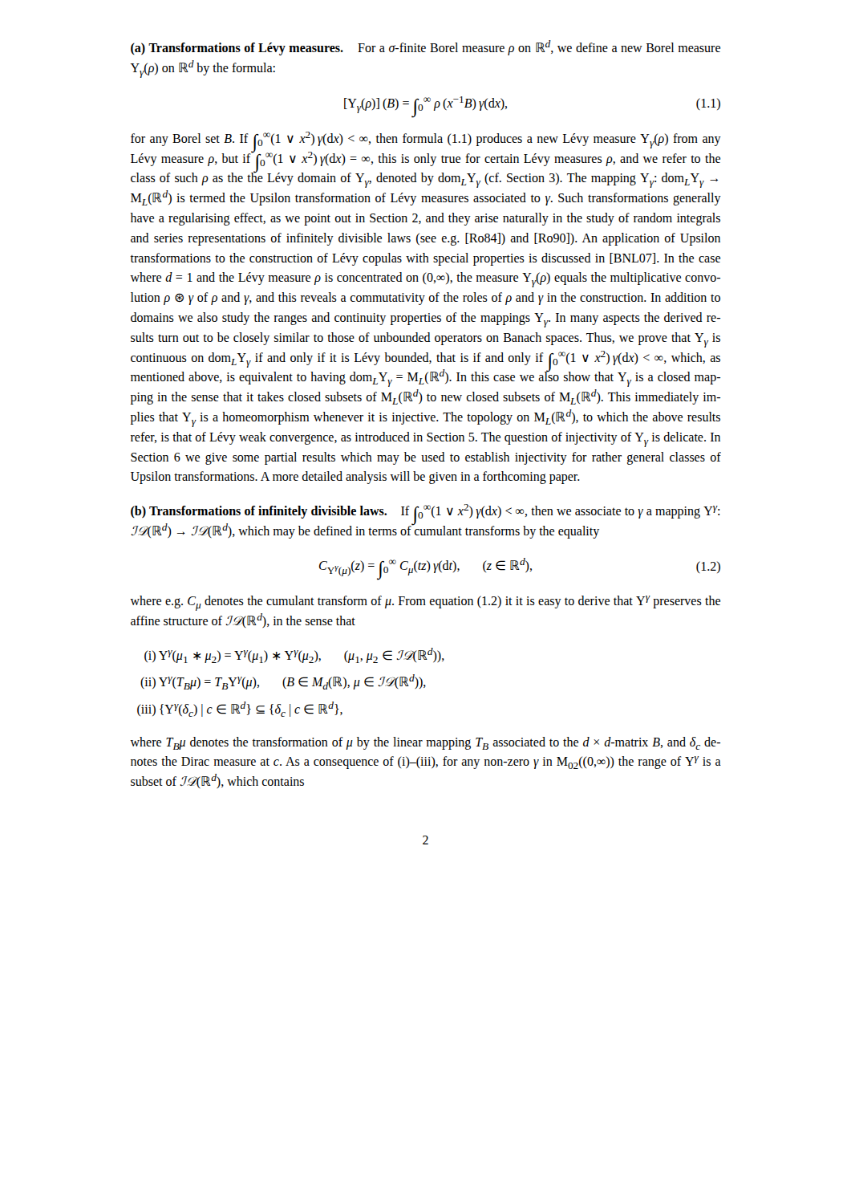(a) Transformations of Lévy measures. For a σ-finite Borel measure ρ on ℝd, we define a new Borel measure Υγ(ρ) on ℝd by the formula:
[Υγ(ρ)] (B) = ∫0∞ ρ (x−1B) γ(dx), (1.1)
for any Borel set B. If ∫0∞(1 ∨ x2) γ(dx) < ∞, then formula (1.1) produces a new Lévy measure Υγ(ρ) from any Lévy measure ρ, but if ∫0∞(1 ∨ x2) γ(dx) = ∞, this is only true for certain Lévy measures ρ, and we refer to the class of such ρ as the the Lévy domain of Υγ, denoted by domLΥγ (cf. Section 3). The mapping Υγ: domLΥγ → ML(ℝd) is termed the Upsilon transformation of Lévy measures associated to γ. Such transformations generally have a regularising effect, as we point out in Section 2, and they arise naturally in the study of random integrals and series representations of infinitely divisible laws (see e.g. [Ro84]) and [Ro90]). An application of Upsilon transformations to the construction of Lévy copulas with special properties is discussed in [BNL07]. In the case where d = 1 and the Lévy measure ρ is concentrated on (0,∞), the measure Υγ(ρ) equals the multiplicative convolution ρ ⊛ γ of ρ and γ, and this reveals a commutativity of the roles of ρ and γ in the construction. In addition to domains we also study the ranges and continuity properties of the mappings Υγ. In many aspects the derived results turn out to be closely similar to those of unbounded operators on Banach spaces. Thus, we prove that Υγ is continuous on domLΥγ if and only if it is Lévy bounded, that is if and only if ∫0∞(1 ∨ x2) γ(dx) < ∞, which, as mentioned above, is equivalent to having domLΥγ = ML(ℝd). In this case we also show that Υγ is a closed mapping in the sense that it takes closed subsets of ML(ℝd) to new closed subsets of ML(ℝd). This immediately implies that Υγ is a homeomorphism whenever it is injective. The topology on ML(ℝd), to which the above results refer, is that of Lévy weak convergence, as introduced in Section 5. The question of injectivity of Υγ is delicate. In Section 6 we give some partial results which may be used to establish injectivity for rather general classes of Upsilon transformations. A more detailed analysis will be given in a forthcoming paper.
(b) Transformations of infinitely divisible laws. If ∫0∞(1 ∨ x2) γ(dx) < ∞, then we associate to γ a mapping Υγ: ℐ𝒟(ℝd) → ℐ𝒟(ℝd), which may be defined in terms of cumulant transforms by the equality
CΥγ(μ)(z) = ∫0∞ Cμ(tz) γ(dt), (z ∈ ℝd), (1.2)
where e.g. Cμ denotes the cumulant transform of μ. From equation (1.2) it it is easy to derive that Υγ preserves the affine structure of ℐ𝒟(ℝd), in the sense that
(i) Υγ(μ1 ∗ μ2) = Υγ(μ1) ∗ Υγ(μ2), (μ1, μ2 ∈ ℐ𝒟(ℝd)),
(ii) Υγ(TBμ) = TBΥγ(μ), (B ∈ Md(ℝ), μ ∈ ℐ𝒟(ℝd)),
(iii){Υγ(δc) | c ∈ ℝd} ⊆ {δc | c ∈ ℝd},
where TBμ denotes the transformation of μ by the linear mapping TB associated to the d × d-matrix B, and δc denotes the Dirac measure at c. As a consequence of (i)–(iii), for any non-zero γ in M02((0,∞)) the range of Υγ is a subset of ℐ𝒟(ℝd), which contains
2